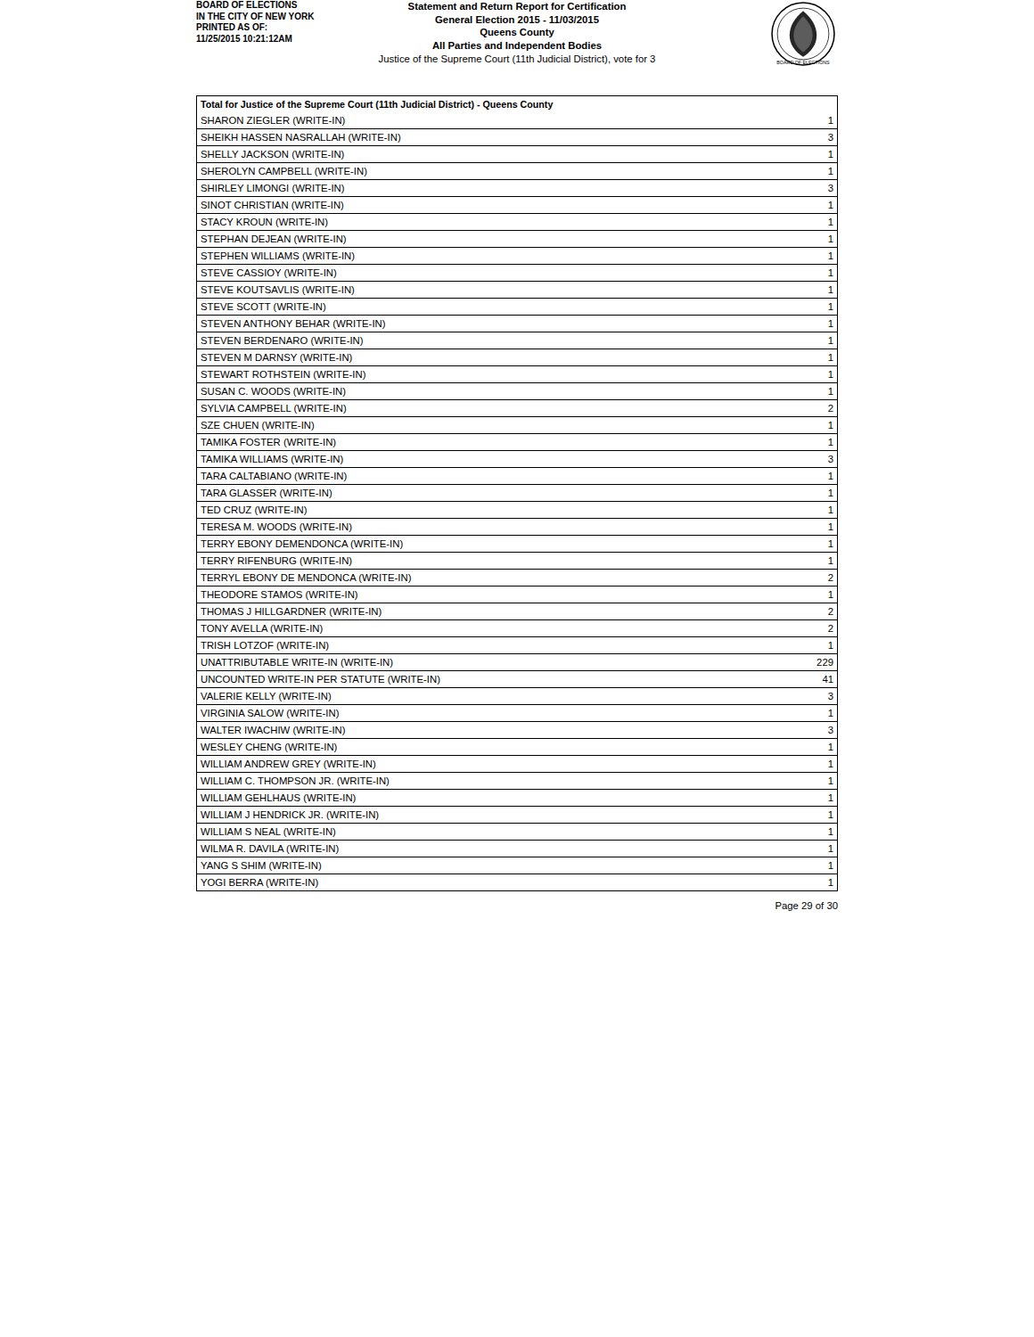BOARD OF ELECTIONS
IN THE CITY OF NEW YORK
PRINTED AS OF:
11/25/2015 10:21:12AM
Statement and Return Report for Certification
General Election 2015 - 11/03/2015
Queens County
All Parties and Independent Bodies
Justice of the Supreme Court (11th Judicial District), vote for 3
BOARD OF ELECTIONS
Total for Justice of the Supreme Court (11th Judicial District) - Queens County
| SHARON ZIEGLER (WRITE-IN) | 1 |
| SHEIKH HASSEN NASRALLAH (WRITE-IN) | 3 |
| SHELLY JACKSON (WRITE-IN) | 1 |
| SHEROLYN CAMPBELL (WRITE-IN) | 1 |
| SHIRLEY LIMONGI (WRITE-IN) | 3 |
| SINOT CHRISTIAN (WRITE-IN) | 1 |
| STACY KROUN (WRITE-IN) | 1 |
| STEPHAN DEJEAN (WRITE-IN) | 1 |
| STEPHEN WILLIAMS (WRITE-IN) | 1 |
| STEVE CASSIOY (WRITE-IN) | 1 |
| STEVE KOUTSAVLIS (WRITE-IN) | 1 |
| STEVE SCOTT (WRITE-IN) | 1 |
| STEVEN ANTHONY BEHAR (WRITE-IN) | 1 |
| STEVEN BERDENARO (WRITE-IN) | 1 |
| STEVEN M DARNSY (WRITE-IN) | 1 |
| STEWART ROTHSTEIN (WRITE-IN) | 1 |
| SUSAN C. WOODS (WRITE-IN) | 1 |
| SYLVIA CAMPBELL (WRITE-IN) | 2 |
| SZE CHUEN (WRITE-IN) | 1 |
| TAMIKA FOSTER (WRITE-IN) | 1 |
| TAMIKA WILLIAMS (WRITE-IN) | 3 |
| TARA CALTABIANO (WRITE-IN) | 1 |
| TARA GLASSER (WRITE-IN) | 1 |
| TED CRUZ (WRITE-IN) | 1 |
| TERESA M. WOODS (WRITE-IN) | 1 |
| TERRY EBONY DEMENDONCA (WRITE-IN) | 1 |
| TERRY RIFENBURG (WRITE-IN) | 1 |
| TERRYL EBONY DE MENDONCA (WRITE-IN) | 2 |
| THEODORE STAMOS (WRITE-IN) | 1 |
| THOMAS J HILLGARDNER (WRITE-IN) | 2 |
| TONY AVELLA (WRITE-IN) | 2 |
| TRISH LOTZOF (WRITE-IN) | 1 |
| UNATTRIBUTABLE WRITE-IN (WRITE-IN) | 229 |
| UNCOUNTED WRITE-IN PER STATUTE (WRITE-IN) | 41 |
| VALERIE KELLY (WRITE-IN) | 3 |
| VIRGINIA SALOW (WRITE-IN) | 1 |
| WALTER IWACHIW (WRITE-IN) | 3 |
| WESLEY CHENG (WRITE-IN) | 1 |
| WILLIAM ANDREW GREY (WRITE-IN) | 1 |
| WILLIAM C. THOMPSON JR. (WRITE-IN) | 1 |
| WILLIAM GEHLHAUS (WRITE-IN) | 1 |
| WILLIAM J HENDRICK JR. (WRITE-IN) | 1 |
| WILLIAM S NEAL (WRITE-IN) | 1 |
| WILMA R. DAVILA (WRITE-IN) | 1 |
| YANG S SHIM (WRITE-IN) | 1 |
| YOGI BERRA (WRITE-IN) | 1 |
Page 29 of 30